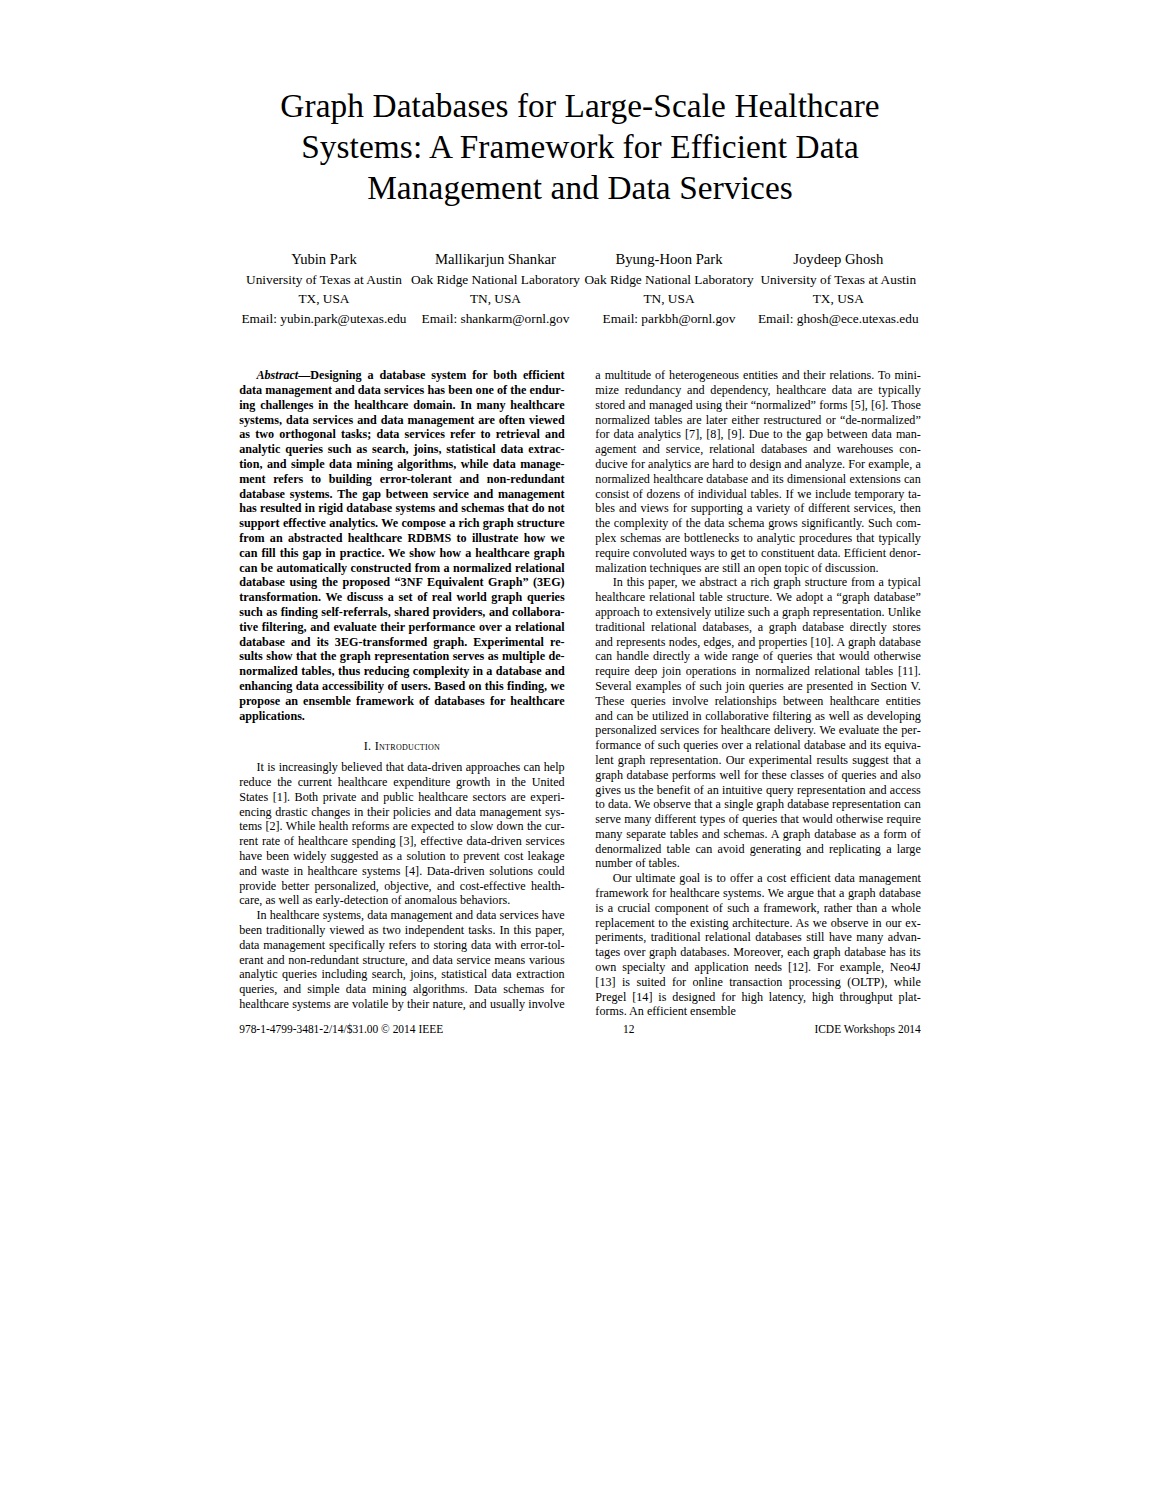Graph Databases for Large-Scale Healthcare
Systems: A Framework for Efficient Data
Management and Data Services
| Yubin Park University of Texas at Austin TX, USA Email: yubin.park@utexas.edu | Mallikarjun Shankar Oak Ridge National Laboratory TN, USA Email: shankarm@ornl.gov | Byung-Hoon Park Oak Ridge National Laboratory TN, USA Email: parkbh@ornl.gov | Joydeep Ghosh University of Texas at Austin TX, USA Email: ghosh@ece.utexas.edu |
Abstract—Designing a database system for both efficient data management and data services has been one of the enduring challenges in the healthcare domain. In many healthcare systems, data services and data management are often viewed as two orthogonal tasks; data services refer to retrieval and analytic queries such as search, joins, statistical data extraction, and simple data mining algorithms, while data management refers to building error-tolerant and non-redundant database systems. The gap between service and management has resulted in rigid database systems and schemas that do not support effective analytics. We compose a rich graph structure from an abstracted healthcare RDBMS to illustrate how we can fill this gap in practice. We show how a healthcare graph can be automatically constructed from a normalized relational database using the proposed “3NF Equivalent Graph” (3EG) transformation. We discuss a set of real world graph queries such as finding self-referrals, shared providers, and collaborative filtering, and evaluate their performance over a relational database and its 3EG-transformed graph. Experimental results show that the graph representation serves as multiple de-normalized tables, thus reducing complexity in a database and enhancing data accessibility of users. Based on this finding, we propose an ensemble framework of databases for healthcare applications.
I. Introduction
It is increasingly believed that data-driven approaches can help reduce the current healthcare expenditure growth in the United States [1]. Both private and public healthcare sectors are experiencing drastic changes in their policies and data management systems [2]. While health reforms are expected to slow down the current rate of healthcare spending [3], effective data-driven services have been widely suggested as a solution to prevent cost leakage and waste in healthcare systems [4]. Data-driven solutions could provide better personalized, objective, and cost-effective healthcare, as well as early-detection of anomalous behaviors.
In healthcare systems, data management and data services have been traditionally viewed as two independent tasks. In this paper, data management specifically refers to storing data with error-tolerant and non-redundant structure, and data service means various analytic queries including search, joins, statistical data extraction queries, and simple data mining algorithms. Data schemas for healthcare systems are volatile by their nature, and usually involve a multitude of heterogeneous entities and their relations. To minimize redundancy and dependency, healthcare data are typically stored and managed using their “normalized” forms [5], [6]. Those normalized tables are later either restructured or “de-normalized” for data analytics [7], [8], [9]. Due to the gap between data management and service, relational databases and warehouses conducive for analytics are hard to design and analyze. For example, a normalized healthcare database and its dimensional extensions can consist of dozens of individual tables. If we include temporary tables and views for supporting a variety of different services, then the complexity of the data schema grows significantly. Such complex schemas are bottlenecks to analytic procedures that typically require convoluted ways to get to constituent data. Efficient denormalization techniques are still an open topic of discussion.
In this paper, we abstract a rich graph structure from a typical healthcare relational table structure. We adopt a “graph database” approach to extensively utilize such a graph representation. Unlike traditional relational databases, a graph database directly stores and represents nodes, edges, and properties [10]. A graph database can handle directly a wide range of queries that would otherwise require deep join operations in normalized relational tables [11]. Several examples of such join queries are presented in Section V. These queries involve relationships between healthcare entities and can be utilized in collaborative filtering as well as developing personalized services for healthcare delivery. We evaluate the performance of such queries over a relational database and its equivalent graph representation. Our experimental results suggest that a graph database performs well for these classes of queries and also gives us the benefit of an intuitive query representation and access to data. We observe that a single graph database representation can serve many different types of queries that would otherwise require many separate tables and schemas. A graph database as a form of denormalized table can avoid generating and replicating a large number of tables.
Our ultimate goal is to offer a cost efficient data management framework for healthcare systems. We argue that a graph database is a crucial component of such a framework, rather than a whole replacement to the existing architecture. As we observe in our experiments, traditional relational databases still have many advantages over graph databases. Moreover, each graph database has its own specialty and application needs [12]. For example, Neo4J [13] is suited for online transaction processing (OLTP), while Pregel [14] is designed for high latency, high throughput platforms. An efficient ensemble
978-1-4799-3481-2/14/$31.00 © 2014 IEEE
12
ICDE Workshops 2014